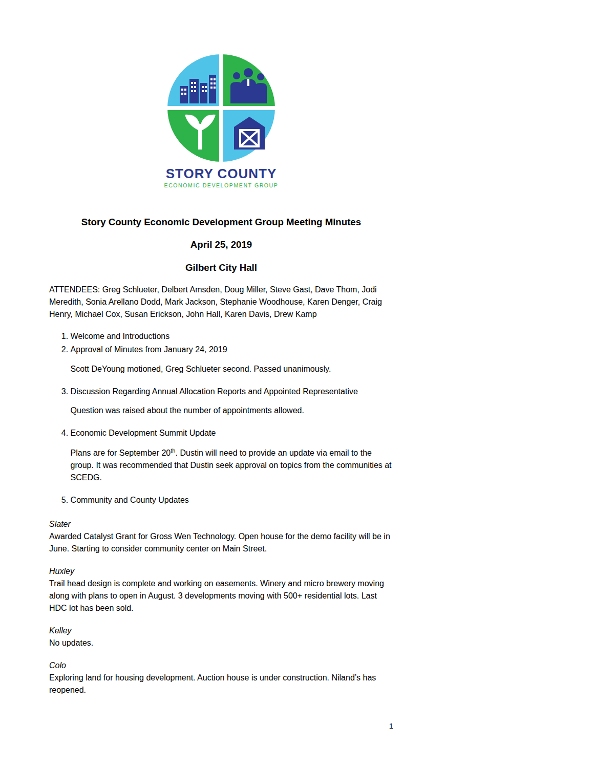STORY COUNTY ECONOMIC DEVELOPMENT GROUP
Story County Economic Development Group Meeting Minutes
April 25, 2019
Gilbert City Hall
ATTENDEES: Greg Schlueter, Delbert Amsden, Doug Miller, Steve Gast, Dave Thom, Jodi Meredith, Sonia Arellano Dodd, Mark Jackson, Stephanie Woodhouse, Karen Denger, Craig Henry, Michael Cox, Susan Erickson, John Hall, Karen Davis, Drew Kamp
Welcome and Introductions
Approval of Minutes from January 24, 2019
Scott DeYoung motioned, Greg Schlueter second. Passed unanimously.
Discussion Regarding Annual Allocation Reports and Appointed Representative
Question was raised about the number of appointments allowed.
Economic Development Summit Update
Plans are for September 20th. Dustin will need to provide an update via email to the group. It was recommended that Dustin seek approval on topics from the communities at SCEDG.
Community and County Updates
Slater
Awarded Catalyst Grant for Gross Wen Technology. Open house for the demo facility will be in June. Starting to consider community center on Main Street.
Huxley
Trail head design is complete and working on easements. Winery and micro brewery moving along with plans to open in August. 3 developments moving with 500+ residential lots. Last HDC lot has been sold.
Kelley
No updates.
Colo
Exploring land for housing development. Auction house is under construction. Niland’s has reopened.
1